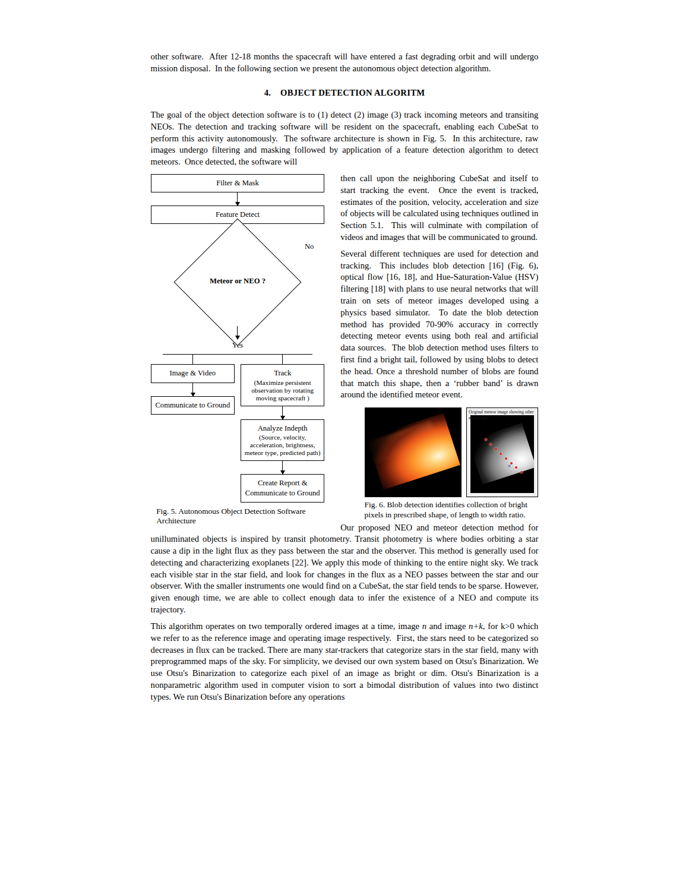other software. After 12-18 months the spacecraft will have entered a fast degrading orbit and will undergo mission disposal. In the following section we present the autonomous object detection algorithm.
4. OBJECT DETECTION ALGORITM
The goal of the object detection software is to (1) detect (2) image (3) track incoming meteors and transiting NEOs. The detection and tracking software will be resident on the spacecraft, enabling each CubeSat to perform this activity autonomously. The software architecture is shown in Fig. 5. In this architecture, raw images undergo filtering and masking followed by application of a feature detection algorithm to detect meteors. Once detected, the software will
Filter & Mask
Feature Detect
Meteor or NEO ?
No
Yes
Image & Video
Communicate to Ground
Track(Maximize persistent observation by rotating moving spacecraft )
Analyze Indepth(Source, velocity, acceleration, brightness, meteor type, predicted path)
Create Report & Communicate to Ground
Fig. 5. Autonomous Object Detection Software Architecture
then call upon the neighboring CubeSat and itself to start tracking the event. Once the event is tracked, estimates of the position, velocity, acceleration and size of objects will be calculated using techniques outlined in Section 5.1. This will culminate with compilation of videos and images that will be communicated to ground.
Several different techniques are used for detection and tracking. This includes blob detection [16] (Fig. 6), optical flow [16, 18], and Hue-Saturation-Value (HSV) filtering [18] with plans to use neural networks that will train on sets of meteor images developed using a physics based simulator. To date the blob detection method has provided 70-90% accuracy in correctly detecting meteor events using both real and artificial data sources. The blob detection method uses filters to first find a bright tail, followed by using blobs to detect the head. Once a threshold number of blobs are found that match this shape, then a ‘rubber band’ is drawn around the identified meteor event.
Original meteor image showing other explosions.
×
Fig. 6. Blob detection identifies collection of bright pixels in prescribed shape, of length to width ratio.
Our proposed NEO and meteor detection method for unilluminated objects is inspired by transit photometry. Transit photometry is where bodies orbiting a star cause a dip in the light flux as they pass between the star and the observer. This method is generally used for detecting and characterizing exoplanets [22]. We apply this mode of thinking to the entire night sky. We track each visible star in the star field, and look for changes in the flux as a NEO passes between the star and our observer. With the smaller instruments one would find on a CubeSat, the star field tends to be sparse. However, given enough time, we are able to collect enough data to infer the existence of a NEO and compute its trajectory.
This algorithm operates on two temporally ordered images at a time, image n and image n+k, for k>0 which we refer to as the reference image and operating image respectively. First, the stars need to be categorized so decreases in flux can be tracked. There are many star-trackers that categorize stars in the star field, many with preprogrammed maps of the sky. For simplicity, we devised our own system based on Otsu's Binarization. We use Otsu's Binarization to categorize each pixel of an image as bright or dim. Otsu's Binarization is a nonparametric algorithm used in computer vision to sort a bimodal distribution of values into two distinct types. We run Otsu's Binarization before any operations